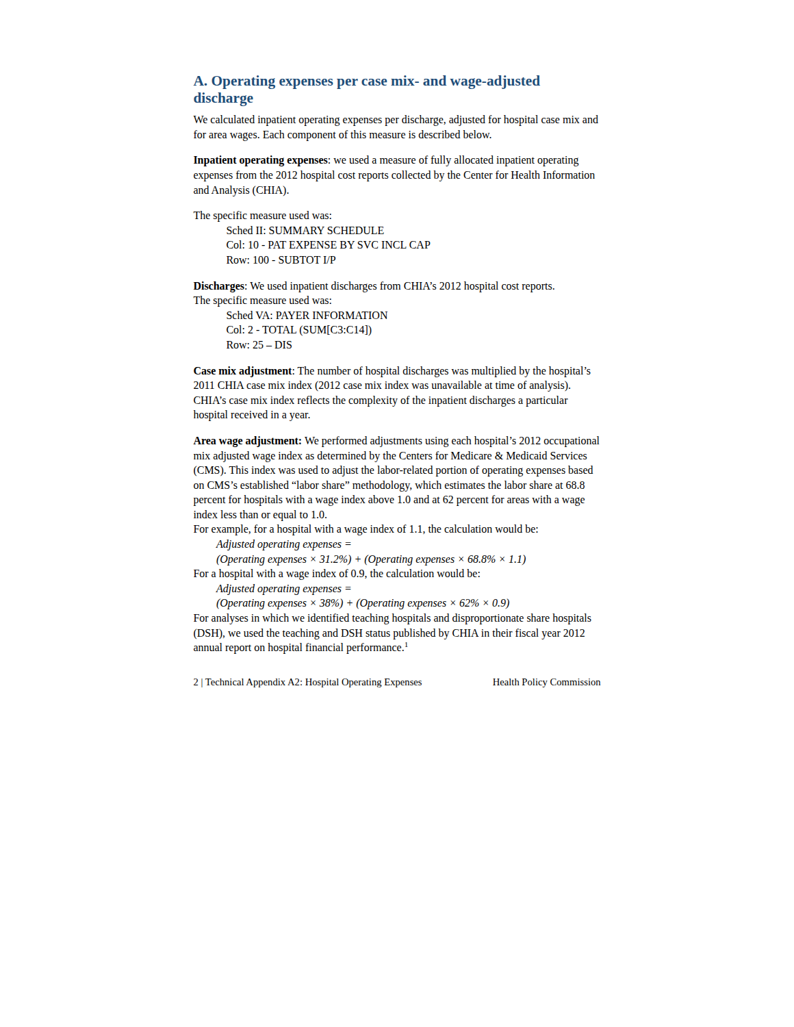A. Operating expenses per case mix- and wage-adjusted discharge
We calculated inpatient operating expenses per discharge, adjusted for hospital case mix and for area wages. Each component of this measure is described below.
Inpatient operating expenses: we used a measure of fully allocated inpatient operating expenses from the 2012 hospital cost reports collected by the Center for Health Information and Analysis (CHIA).
The specific measure used was:
Sched II: SUMMARY SCHEDULE
Col: 10 - PAT EXPENSE BY SVC INCL CAP
Row: 100 - SUBTOT I/P
Discharges: We used inpatient discharges from CHIA’s 2012 hospital cost reports.
The specific measure used was:
Sched VA: PAYER INFORMATION
Col: 2 - TOTAL (SUM[C3:C14])
Row: 25 – DIS
Case mix adjustment: The number of hospital discharges was multiplied by the hospital’s 2011 CHIA case mix index (2012 case mix index was unavailable at time of analysis). CHIA’s case mix index reflects the complexity of the inpatient discharges a particular hospital received in a year.
Area wage adjustment: We performed adjustments using each hospital’s 2012 occupational mix adjusted wage index as determined by the Centers for Medicare & Medicaid Services (CMS). This index was used to adjust the labor-related portion of operating expenses based on CMS’s established “labor share” methodology, which estimates the labor share at 68.8 percent for hospitals with a wage index above 1.0 and at 62 percent for areas with a wage index less than or equal to 1.0.
For example, for a hospital with a wage index of 1.1, the calculation would be:
Adjusted operating expenses =
(Operating expenses × 31.2%) + (Operating expenses × 68.8% × 1.1)
For a hospital with a wage index of 0.9, the calculation would be:
Adjusted operating expenses =
(Operating expenses × 38%) + (Operating expenses × 62% × 0.9)
For analyses in which we identified teaching hospitals and disproportionate share hospitals (DSH), we used the teaching and DSH status published by CHIA in their fiscal year 2012 annual report on hospital financial performance.1
2 | Technical Appendix A2: Hospital Operating Expenses
Health Policy Commission